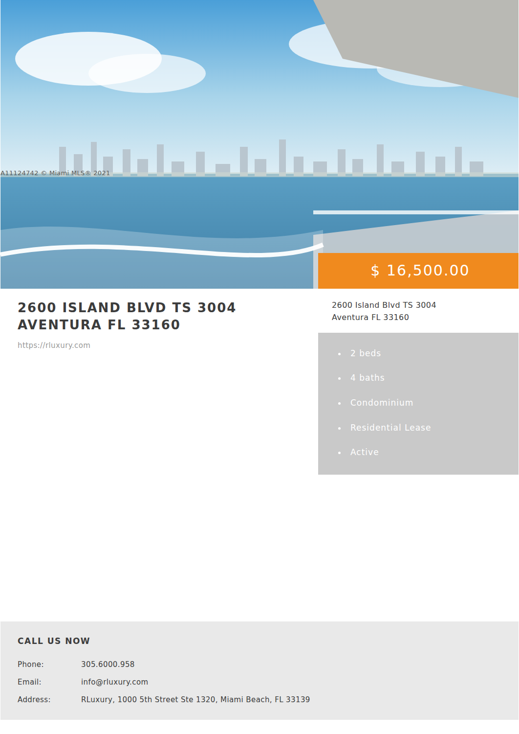A11124742 © Miami MLS® 2021
$ 16,500.00
2600 ISLAND BLVD TS 3004 AVENTURA FL 33160
https://rluxury.com
2600 Island Blvd TS 3004
Aventura FL 33160
2 beds
4 baths
Condominium
Residential Lease
Active
CALL US NOW
| Phone: | 305.6000.958 |
| Email: | info@rluxury.com |
| Address: | RLuxury, 1000 5th Street Ste 1320, Miami Beach, FL 33139 |